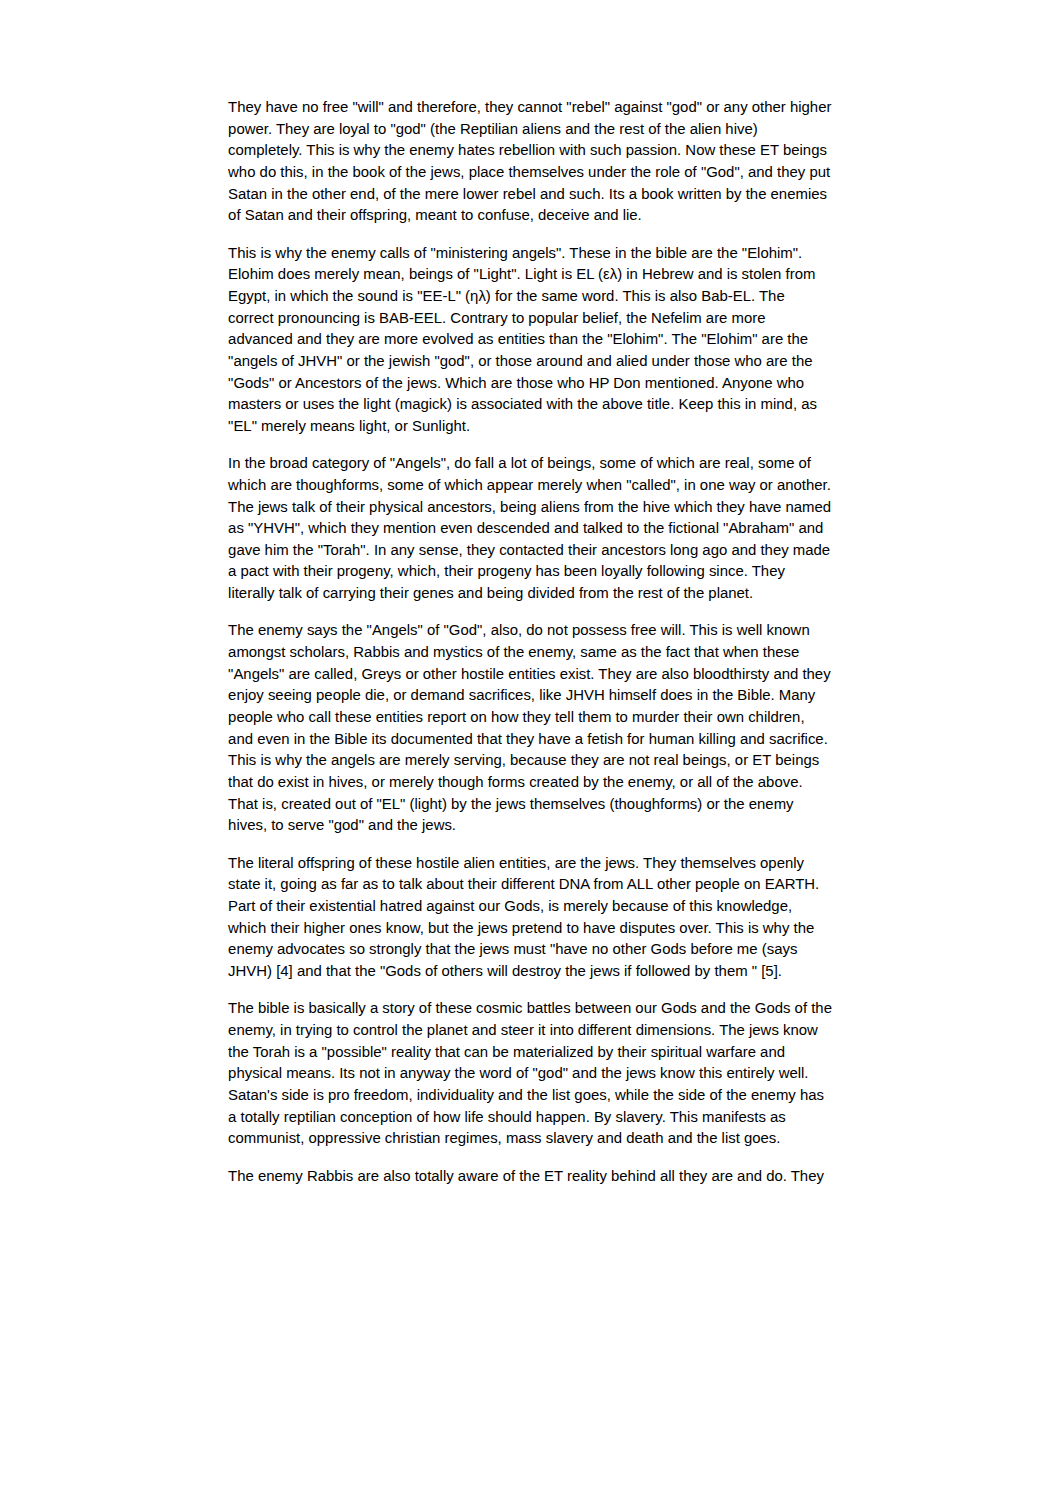They have no free "will" and therefore, they cannot "rebel" against "god" or any other higher power. They are loyal to "god" (the Reptilian aliens and the rest of the alien hive) completely. This is why the enemy hates rebellion with such passion. Now these ET beings who do this, in the book of the jews, place themselves under the role of "God", and they put Satan in the other end, of the mere lower rebel and such. Its a book written by the enemies of Satan and their offspring, meant to confuse, deceive and lie.
This is why the enemy calls of "ministering angels". These in the bible are the "Elohim". Elohim does merely mean, beings of "Light". Light is EL (ελ) in Hebrew and is stolen from Egypt, in which the sound is "EE-L" (ηλ) for the same word. This is also Bab-EL. The correct pronouncing is BAB-EEL. Contrary to popular belief, the Nefelim are more advanced and they are more evolved as entities than the "Elohim". The "Elohim" are the "angels of JHVH" or the jewish "god", or those around and alied under those who are the "Gods" or Ancestors of the jews. Which are those who HP Don mentioned. Anyone who masters or uses the light (magick) is associated with the above title. Keep this in mind, as "EL" merely means light, or Sunlight.
In the broad category of "Angels", do fall a lot of beings, some of which are real, some of which are thoughforms, some of which appear merely when "called", in one way or another. The jews talk of their physical ancestors, being aliens from the hive which they have named as "YHVH", which they mention even descended and talked to the fictional "Abraham" and gave him the "Torah". In any sense, they contacted their ancestors long ago and they made a pact with their progeny, which, their progeny has been loyally following since. They literally talk of carrying their genes and being divided from the rest of the planet.
The enemy says the "Angels" of "God", also, do not possess free will. This is well known amongst scholars, Rabbis and mystics of the enemy, same as the fact that when these "Angels" are called, Greys or other hostile entities exist. They are also bloodthirsty and they enjoy seeing people die, or demand sacrifices, like JHVH himself does in the Bible. Many people who call these entities report on how they tell them to murder their own children, and even in the Bible its documented that they have a fetish for human killing and sacrifice. This is why the angels are merely serving, because they are not real beings, or ET beings that do exist in hives, or merely though forms created by the enemy, or all of the above. That is, created out of "EL" (light) by the jews themselves (thoughforms) or the enemy hives, to serve "god" and the jews.
The literal offspring of these hostile alien entities, are the jews. They themselves openly state it, going as far as to talk about their different DNA from ALL other people on EARTH. Part of their existential hatred against our Gods, is merely because of this knowledge, which their higher ones know, but the jews pretend to have disputes over. This is why the enemy advocates so strongly that the jews must "have no other Gods before me (says JHVH) [4] and that the "Gods of others will destroy the jews if followed by them " [5].
The bible is basically a story of these cosmic battles between our Gods and the Gods of the enemy, in trying to control the planet and steer it into different dimensions. The jews know the Torah is a "possible" reality that can be materialized by their spiritual warfare and physical means. Its not in anyway the word of "god" and the jews know this entirely well. Satan's side is pro freedom, individuality and the list goes, while the side of the enemy has a totally reptilian conception of how life should happen. By slavery. This manifests as communist, oppressive christian regimes, mass slavery and death and the list goes.
The enemy Rabbis are also totally aware of the ET reality behind all they are and do. They